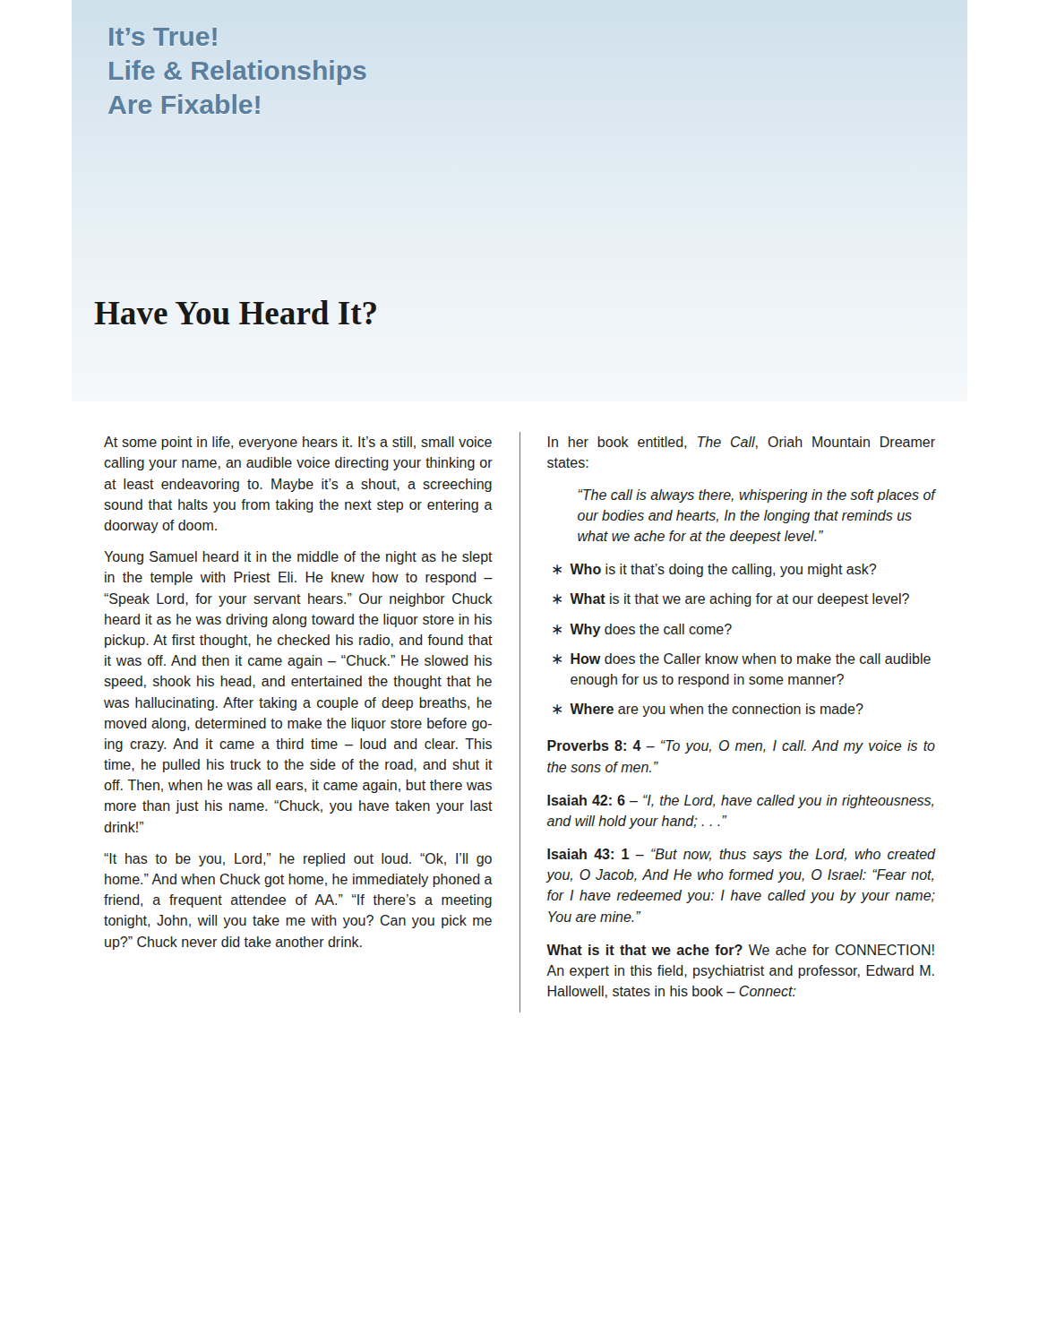It’s True!
Life & Relationships
Are Fixable!
Have You Heard It?
At some point in life, everyone hears it. It’s a still, small voice calling your name, an audible voice directing your thinking or at least endeavoring to. Maybe it’s a shout, a screeching sound that halts you from taking the next step or entering a doorway of doom.
Young Samuel heard it in the middle of the night as he slept in the temple with Priest Eli. He knew how to respond – “Speak Lord, for your servant hears.” Our neighbor Chuck heard it as he was driving along toward the liquor store in his pickup. At first thought, he checked his radio, and found that it was off. And then it came again – “Chuck.” He slowed his speed, shook his head, and entertained the thought that he was hallucinating. After taking a couple of deep breaths, he moved along, determined to make the liquor store before going crazy. And it came a third time – loud and clear. This time, he pulled his truck to the side of the road, and shut it off. Then, when he was all ears, it came again, but there was more than just his name. “Chuck, you have taken your last drink!”
“It has to be you, Lord,” he replied out loud. “Ok, I’ll go home.” And when Chuck got home, he immediately phoned a friend, a frequent attendee of AA.” “If there’s a meeting tonight, John, will you take me with you? Can you pick me up?” Chuck never did take another drink.
In her book entitled, The Call, Oriah Mountain Dreamer states:
“The call is always there, whispering in the soft places of our bodies and hearts, In the longing that reminds us what we ache for at the deepest level.”
Who is it that’s doing the calling, you might ask?
What is it that we are aching for at our deepest level?
Why does the call come?
How does the Caller know when to make the call audible enough for us to respond in some manner?
Where are you when the connection is made?
Proverbs 8: 4 – “To you, O men, I call. And my voice is to the sons of men.”
Isaiah 42: 6 – “I, the Lord, have called you in righteousness, and will hold your hand; . . .”
Isaiah 43: 1 – “But now, thus says the Lord, who created you, O Jacob, And He who formed you, O Israel: “Fear not, for I have redeemed you: I have called you by your name; You are mine.”
What is it that we ache for? We ache for CONNECTION! An expert in this field, psychiatrist and professor, Edward M. Hallowell, states in his book – Connect: